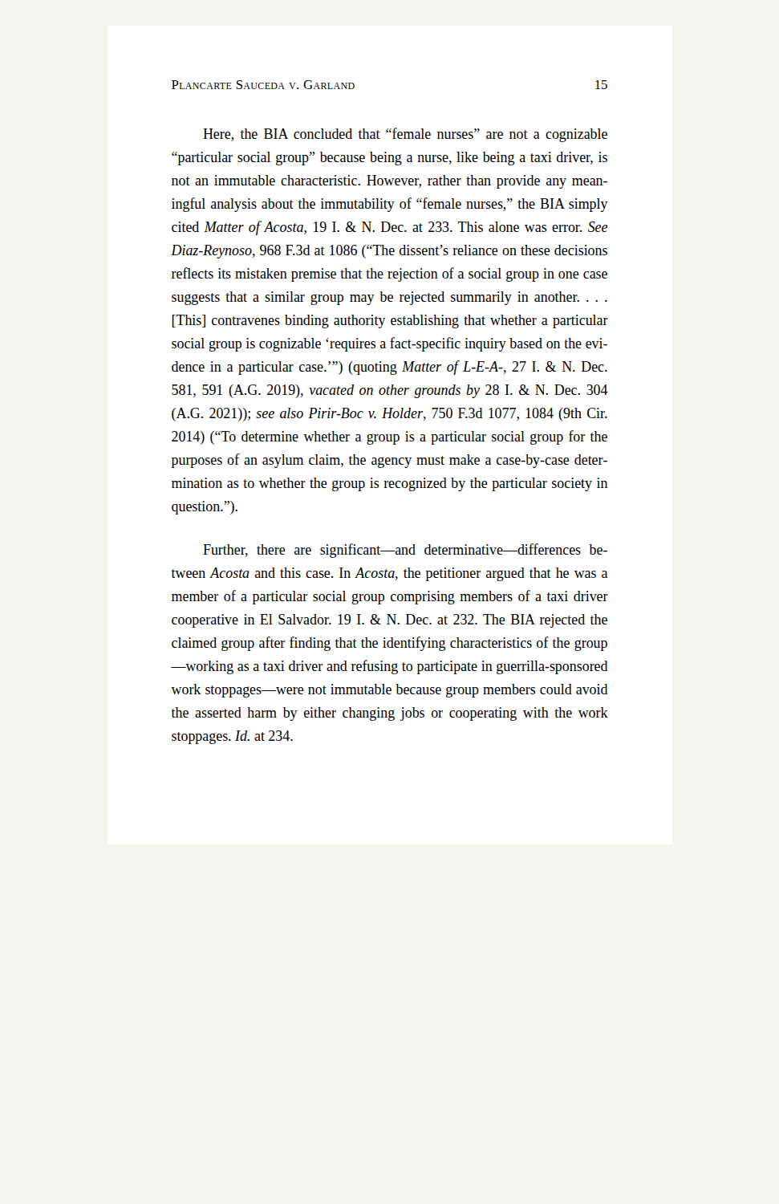Plancarte Sauceda v. Garland 15
Here, the BIA concluded that “female nurses” are not a cognizable “particular social group” because being a nurse, like being a taxi driver, is not an immutable characteristic. However, rather than provide any meaningful analysis about the immutability of “female nurses,” the BIA simply cited Matter of Acosta, 19 I. & N. Dec. at 233. This alone was error. See Diaz-Reynoso, 968 F.3d at 1086 (“The dissent’s reliance on these decisions reflects its mistaken premise that the rejection of a social group in one case suggests that a similar group may be rejected summarily in another. . . . [This] contravenes binding authority establishing that whether a particular social group is cognizable ‘requires a fact-specific inquiry based on the evidence in a particular case.’”) (quoting Matter of L-E-A-, 27 I. & N. Dec. 581, 591 (A.G. 2019), vacated on other grounds by 28 I. & N. Dec. 304 (A.G. 2021)); see also Pirir-Boc v. Holder, 750 F.3d 1077, 1084 (9th Cir. 2014) (“To determine whether a group is a particular social group for the purposes of an asylum claim, the agency must make a case-by-case determination as to whether the group is recognized by the particular society in question.”).
Further, there are significant—and determinative—differences between Acosta and this case. In Acosta, the petitioner argued that he was a member of a particular social group comprising members of a taxi driver cooperative in El Salvador. 19 I. & N. Dec. at 232. The BIA rejected the claimed group after finding that the identifying characteristics of the group—working as a taxi driver and refusing to participate in guerrilla-sponsored work stoppages—were not immutable because group members could avoid the asserted harm by either changing jobs or cooperating with the work stoppages. Id. at 234.